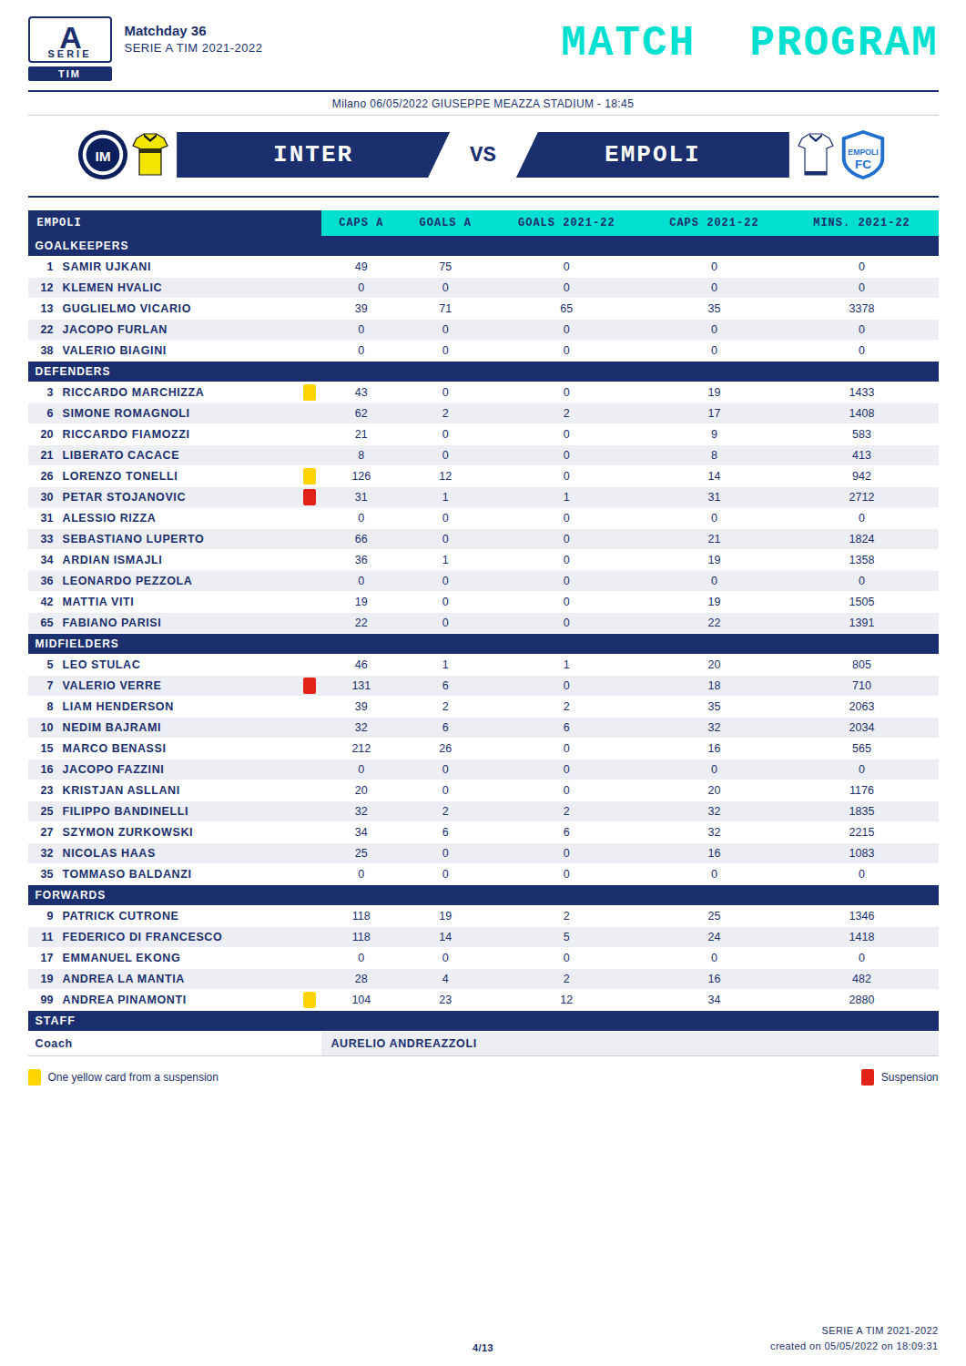A SERIE
TIM
Matchday 36
SERIE A TIM 2021-2022
MATCH PROGRAM
Milano 06/05/2022 GIUSEPPE MEAZZA STADIUM - 18:45
IM
INTER
VS
EMPOLI
EMPOLI FC
| EMPOLI | CAPS A | GOALS A | GOALS 2021-22 | CAPS 2021-22 | MINS. 2021-22 |
| --- | --- | --- | --- | --- | --- |
| GOALKEEPERS |
| 1 | SAMIR UJKANI | | 49 | 75 | 0 | 0 | 0 |
| 12 | KLEMEN HVALIC | | 0 | 0 | 0 | 0 | 0 |
| 13 | GUGLIELMO VICARIO | | 39 | 71 | 65 | 35 | 3378 |
| 22 | JACOPO FURLAN | | 0 | 0 | 0 | 0 | 0 |
| 38 | VALERIO BIAGINI | | 0 | 0 | 0 | 0 | 0 |
| DEFENDERS |
| 3 | RICCARDO MARCHIZZA | | 43 | 0 | 0 | 19 | 1433 |
| 6 | SIMONE ROMAGNOLI | | 62 | 2 | 2 | 17 | 1408 |
| 20 | RICCARDO FIAMOZZI | | 21 | 0 | 0 | 9 | 583 |
| 21 | LIBERATO CACACE | | 8 | 0 | 0 | 8 | 413 |
| 26 | LORENZO TONELLI | | 126 | 12 | 0 | 14 | 942 |
| 30 | PETAR STOJANOVIC | | 31 | 1 | 1 | 31 | 2712 |
| 31 | ALESSIO RIZZA | | 0 | 0 | 0 | 0 | 0 |
| 33 | SEBASTIANO LUPERTO | | 66 | 0 | 0 | 21 | 1824 |
| 34 | ARDIAN ISMAJLI | | 36 | 1 | 0 | 19 | 1358 |
| 36 | LEONARDO PEZZOLA | | 0 | 0 | 0 | 0 | 0 |
| 42 | MATTIA VITI | | 19 | 0 | 0 | 19 | 1505 |
| 65 | FABIANO PARISI | | 22 | 0 | 0 | 22 | 1391 |
| MIDFIELDERS |
| 5 | LEO STULAC | | 46 | 1 | 1 | 20 | 805 |
| 7 | VALERIO VERRE | | 131 | 6 | 0 | 18 | 710 |
| 8 | LIAM HENDERSON | | 39 | 2 | 2 | 35 | 2063 |
| 10 | NEDIM BAJRAMI | | 32 | 6 | 6 | 32 | 2034 |
| 15 | MARCO BENASSI | | 212 | 26 | 0 | 16 | 565 |
| 16 | JACOPO FAZZINI | | 0 | 0 | 0 | 0 | 0 |
| 23 | KRISTJAN ASLLANI | | 20 | 0 | 0 | 20 | 1176 |
| 25 | FILIPPO BANDINELLI | | 32 | 2 | 2 | 32 | 1835 |
| 27 | SZYMON ZURKOWSKI | | 34 | 6 | 6 | 32 | 2215 |
| 32 | NICOLAS HAAS | | 25 | 0 | 0 | 16 | 1083 |
| 35 | TOMMASO BALDANZI | | 0 | 0 | 0 | 0 | 0 |
| FORWARDS |
| 9 | PATRICK CUTRONE | | 118 | 19 | 2 | 25 | 1346 |
| 11 | FEDERICO DI FRANCESCO | | 118 | 14 | 5 | 24 | 1418 |
| 17 | EMMANUEL EKONG | | 0 | 0 | 0 | 0 | 0 |
| 19 | ANDREA LA MANTIA | | 28 | 4 | 2 | 16 | 482 |
| 99 | ANDREA PINAMONTI | | 104 | 23 | 12 | 34 | 2880 |
| STAFF |
| Coach | AURELIO ANDREAZZOLI |
One yellow card from a suspension
Suspension
4/13
SERIE A TIM 2021-2022
created on 05/05/2022 on 18:09:31